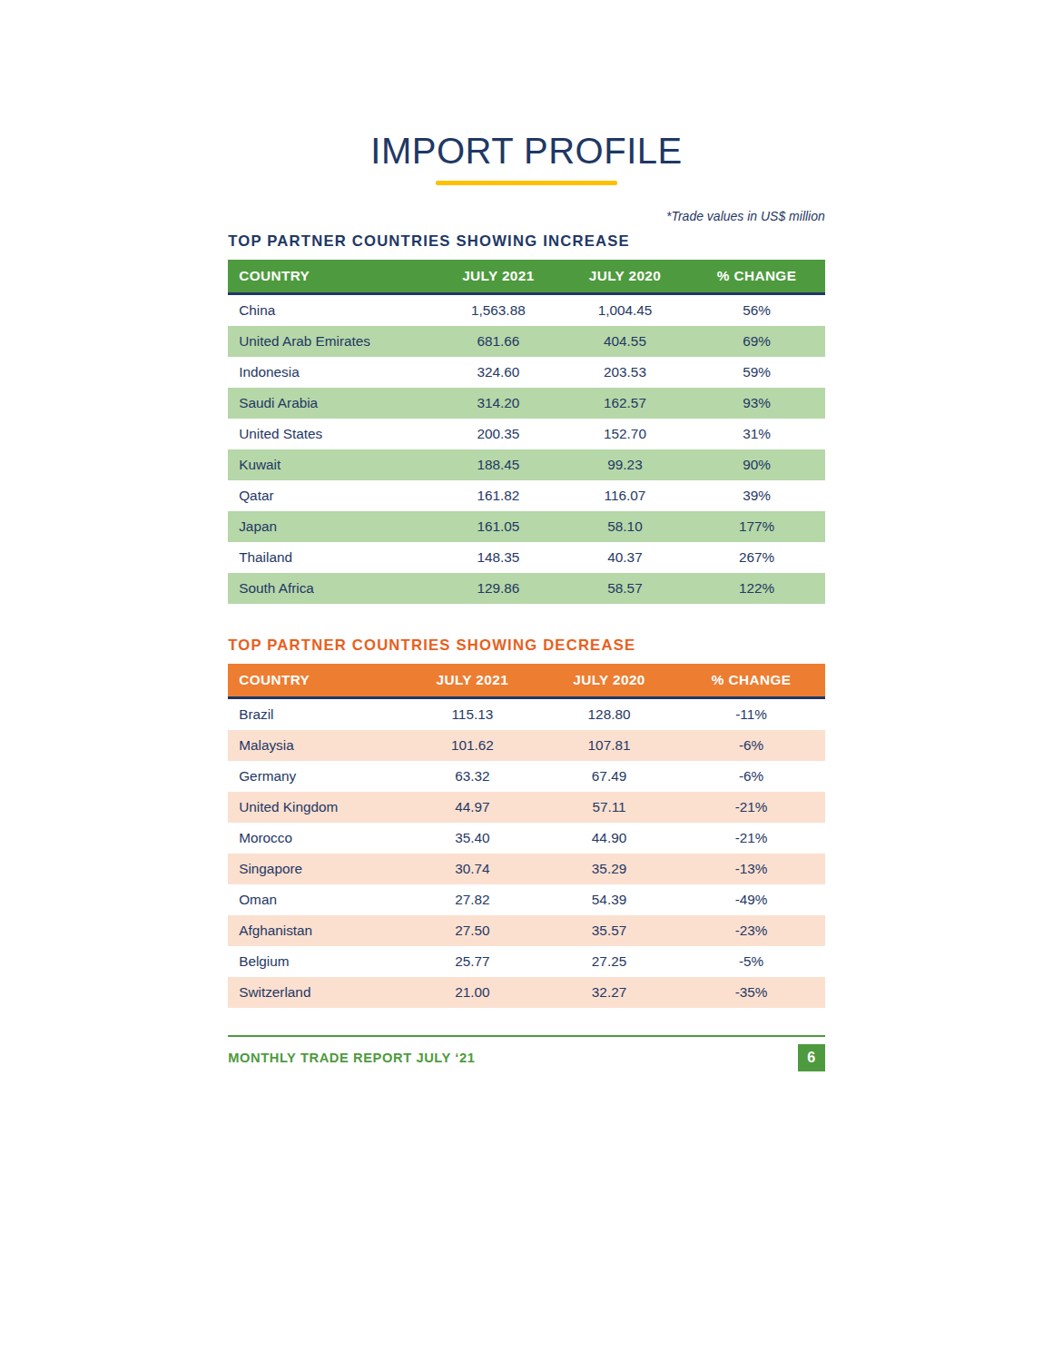IMPORT PROFILE
*Trade values in US$ million
Top Partner Countries Showing Increase
| COUNTRY | JULY 2021 | JULY 2020 | % CHANGE |
| --- | --- | --- | --- |
| China | 1,563.88 | 1,004.45 | 56% |
| United Arab Emirates | 681.66 | 404.55 | 69% |
| Indonesia | 324.60 | 203.53 | 59% |
| Saudi Arabia | 314.20 | 162.57 | 93% |
| United States | 200.35 | 152.70 | 31% |
| Kuwait | 188.45 | 99.23 | 90% |
| Qatar | 161.82 | 116.07 | 39% |
| Japan | 161.05 | 58.10 | 177% |
| Thailand | 148.35 | 40.37 | 267% |
| South Africa | 129.86 | 58.57 | 122% |
Top Partner Countries Showing Decrease
| COUNTRY | JULY 2021 | JULY 2020 | % CHANGE |
| --- | --- | --- | --- |
| Brazil | 115.13 | 128.80 | -11% |
| Malaysia | 101.62 | 107.81 | -6% |
| Germany | 63.32 | 67.49 | -6% |
| United Kingdom | 44.97 | 57.11 | -21% |
| Morocco | 35.40 | 44.90 | -21% |
| Singapore | 30.74 | 35.29 | -13% |
| Oman | 27.82 | 54.39 | -49% |
| Afghanistan | 27.50 | 35.57 | -23% |
| Belgium | 25.77 | 27.25 | -5% |
| Switzerland | 21.00 | 32.27 | -35% |
MONTHLY TRADE REPORT JULY ‘21
6